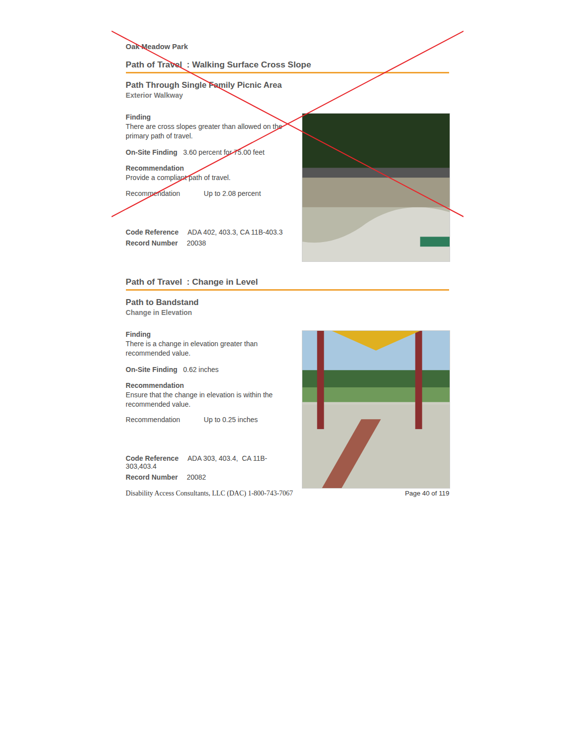Oak Meadow Park
Path of Travel : Walking Surface Cross Slope
Path Through Single Family Picnic Area
Exterior Walkway
Finding
There are cross slopes greater than allowed on the primary path of travel.
On-Site Finding 3.60 percent for 75.00 feet
Recommendation
Provide a compliant path of travel.
Recommendation Up to 2.08 percent
Code Reference ADA 402, 403.3, CA 11B-403.3
Record Number 20038
Path of Travel : Change in Level
Path to Bandstand
Change in Elevation
Finding
There is a change in elevation greater than recommended value.
On-Site Finding 0.62 inches
Recommendation
Ensure that the change in elevation is within the recommended value.
Recommendation Up to 0.25 inches
Code Reference ADA 303, 403.4, CA 11B-303,403.4
Record Number 20082
Disability Access Consultants, LLC (DAC) 1-800-743-7067
Page 40 of 119